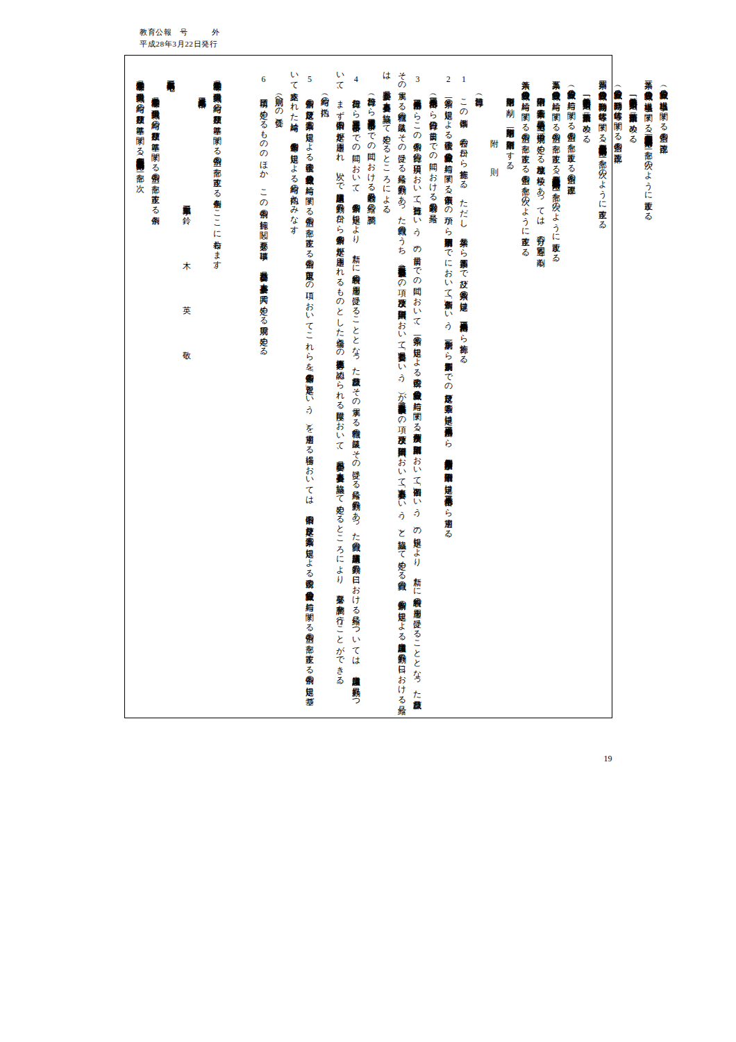教育公報　号　　　外
平成28年3月22日発行
（公立学校職員の退職手当に関する条例の一部改正）
第三条　公立学校職員の退職手当に関する条例（昭和三十一年三重県条例第十一号）の一部を次のように改正する。
第一条中「第二十四条第六項」を「第二十条第五項」に改める。
（公立学校職員の勤務時間、休暇等に関する条例の一部改正）
第四条　公立学校職員の勤務時間、休暇等に関する条例（平成七年三重県条例第二号）の一部を次のように改正する。
第一条中「第二十四条第六項」を「第二十条第五項」に改める。
（公立学校職員の給与に関する条例の一部を改正する条例の一部改正）
第五条　公立学校職員の給与に関する条例の一部を改正する条例（平成二十七年三重県条例第二十八号）の一部を次のように改正する。
附則第十項の表第十五条の二第二項第七号の項中「（規則で定める地域及び学校にあっては、百分の四・五）」を削る。
第六条　公立学校職員の給与に関する条例の一部を改正する条例の一部を次のように改正する。
附則第十項を削り、附則第十一項を附則第十項とする。
附　則
（施行日等）
1　この条例は、公布の日から施行する。ただし、第二条から第四条まで及び第六条の規定は、平成二十八年四月一日から施行する。
2　第一条の規定による改正後の公立学校職員の給与に関する条例（以下この項から附則第四項までにおいて「新条例」という。）別表第一から別表第四までの規定及び第五条の規定は平成二十八年四月一日から、新条例第二十四条第二項及び附則第十五項の規定は平成二十七年十二月一日から適用する。
（平成二十七年四月一日から施行日の前日までの間における異動者の号給）
3　平成二十七年四月一日からこの条例の施行の日（次項において「施行日」という。）の前日までの間において、第一条の規定による改正前の公立学校職員の給与に関する条例（次項及び附則第五項において「旧条例」という。）の規定により、新たに給料表の適用を受けることとなった職員及びその属する職務の級又はその受ける号給に異動のあった職員のうち、三重県教育委員会（以下この項、次項及び附則第六項において「県委員会」という。）が三重県人事委員会（以下この項、次項及び附則第六項において「人事委員会」という。）と協議して定める職員の、新条例の規定による当該適用又は異動の日における号給は、県委員会が人事委員会と協議して定めるところによる。
（施行日から平成二十八年三月三十一日までの間における異動者の号給の調整）
4　施行日から平成二十八年三月三十一日までの間において、新条例の規定により、新たに給料表の適用を受けることとなった職員及びその属する職務の級又はその受ける号給に異動のあった職員の当該適用又は異動の日における号給については、当該適用又は異動について、まず旧条例の規定が適用され、次いで当該適用又は異動の日から新条例の規定が適用されるものとした場合との権衡上必要と認められる限度において、県委員会が人事委員会と協議して定めるところにより、必要な調整を行うことができる。
（給与の内払）
5　新条例の規定及び第五条の規定による改正後の公立学校職員の給与に関する条例の一部を改正する条例の規定（以下この項においてこれらを「新条例等の規定」という。）を適用する場合においては、旧条例の規定及び第五条の規定による改正前の公立学校職員の給与に関する条例の一部を改正する条例の規定に基づいて支給された給与は、新条例等の規定による給与の内払とみなす。
（規則への委任）
6　前三項に定めるもののほか、この条例の施行に関し必要な事項は、県委員会及び人事委員会が共同で定める規則で定める。
県立高等学校等の現業職員の給与の種類及び基準に関する条例の一部を改正する条例をここに公布します。
平成二十八年三月二十二日
三重県知事　鈴　木　英　敬
三重県条例第二十七号
県立高等学校等の現業職員の給与の種類及び基準に関する条例の一部を改正する条例
県立高等学校等の現業職員の給与の種類及び基準に関する条例（昭和三十七年三重県条例第二号）の一部を次
19